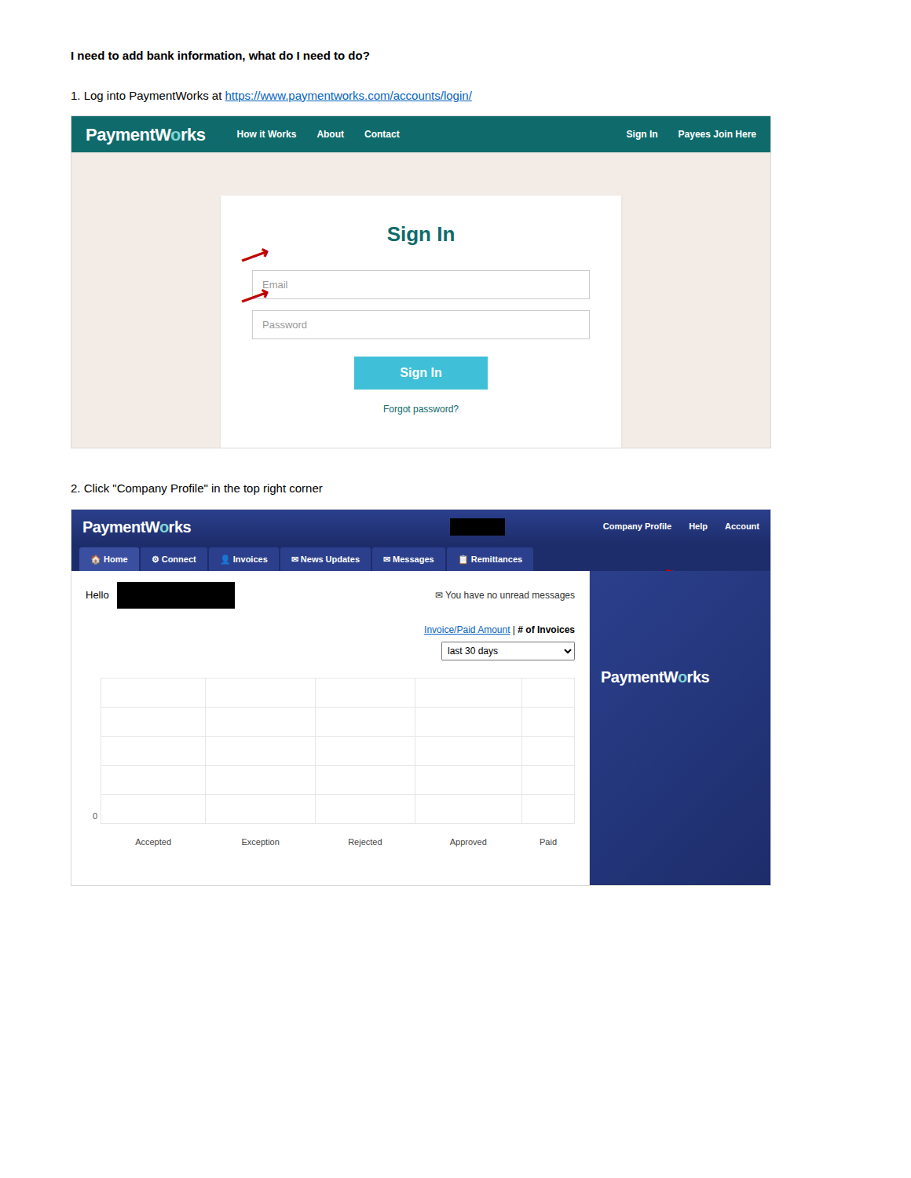I need to add bank information, what do I need to do?
1. Log into PaymentWorks at https://www.paymentworks.com/accounts/login/
PaymentWorks
How it Works About Contact Sign In Payees Join Here
⟶ ⟶
Sign In
Sign In Forgot password?
2. Click "Company Profile" in the top right corner
PaymentWorks
Company Profile Help Account
⟶
🏠 Home
⚙ Connect
👤 Invoices
✉ News Updates
✉ Messages
📋 Remittances
Hello
✉ You have no unread messages
Invoice/Paid Amount | # of Invoices
last 30 days
| 0 | | | | | |
| | Accepted | Exception | Rejected | Approved | Paid |
PaymentWorks